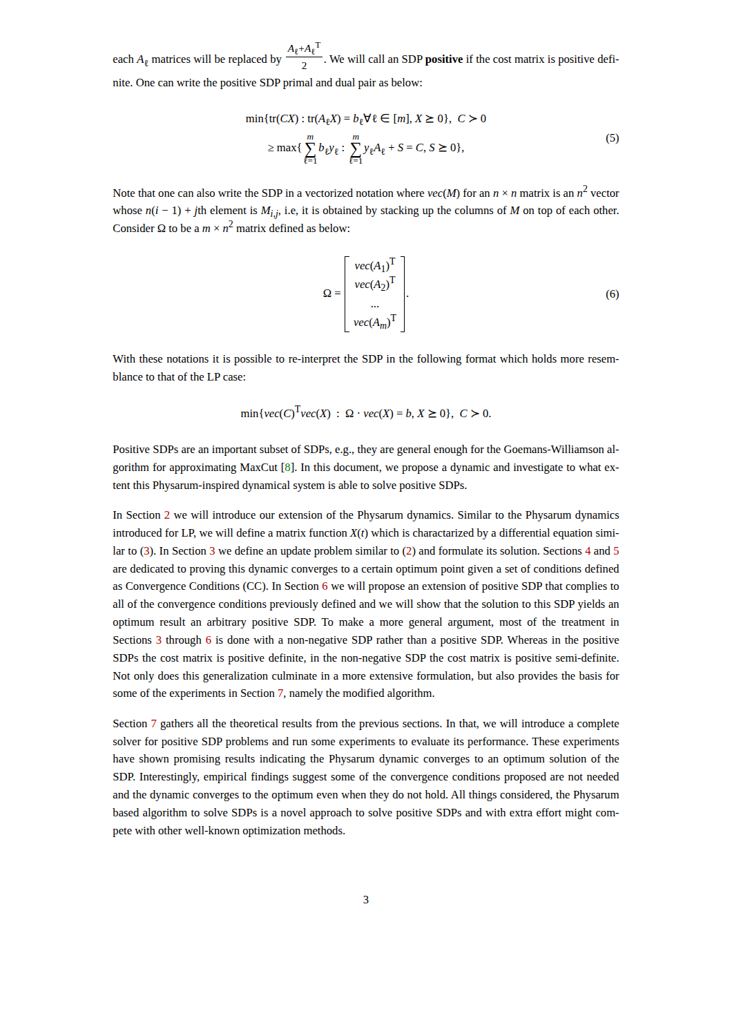each Aℓ matrices will be replaced by Aℓ+AℓT 2. We will call an SDP positive if the cost matrix is positive definite. One can write the positive SDP primal and dual pair as below:
min{tr(CX) : tr(AℓX) = bℓ∀ℓ ∈ [m], X ⪰ 0}, C ≻ 0
≥ max{m∑ℓ=1 bℓyℓ : m∑ℓ=1 yℓAℓ + S = C, S ⪰ 0},
(5)
Note that one can also write the SDP in a vectorized notation where vec(M) for an n × n matrix is an n2 vector whose n(i − 1) + jth element is Mi,j, i.e, it is obtained by stacking up the columns of M on top of each other. Consider Ω to be a m × n2 matrix defined as below:
Ω =
| vec ( A 1 ) T |
| vec ( A 2 ) T |
| ... |
| vec ( A m ) T |
. (6)
With these notations it is possible to re-interpret the SDP in the following format which holds more resemblance to that of the LP case:
min{vec(C)Tvec(X) : Ω · vec(X) = b, X ⪰ 0}, C ≻ 0.
Positive SDPs are an important subset of SDPs, e.g., they are general enough for the Goemans-Williamson algorithm for approximating MaxCut [8]. In this document, we propose a dynamic and investigate to what extent this Physarum-inspired dynamical system is able to solve positive SDPs.
In Section 2 we will introduce our extension of the Physarum dynamics. Similar to the Physarum dynamics introduced for LP, we will define a matrix function X(t) which is charactarized by a differential equation similar to (3). In Section 3 we define an update problem similar to (2) and formulate its solution. Sections 4 and 5 are dedicated to proving this dynamic converges to a certain optimum point given a set of conditions defined as Convergence Conditions (CC). In Section 6 we will propose an extension of positive SDP that complies to all of the convergence conditions previously defined and we will show that the solution to this SDP yields an optimum result an arbitrary positive SDP. To make a more general argument, most of the treatment in Sections 3 through 6 is done with a non-negative SDP rather than a positive SDP. Whereas in the positive SDPs the cost matrix is positive definite, in the non-negative SDP the cost matrix is positive semi-definite. Not only does this generalization culminate in a more extensive formulation, but also provides the basis for some of the experiments in Section 7, namely the modified algorithm.
Section 7 gathers all the theoretical results from the previous sections. In that, we will introduce a complete solver for positive SDP problems and run some experiments to evaluate its performance. These experiments have shown promising results indicating the Physarum dynamic converges to an optimum solution of the SDP. Interestingly, empirical findings suggest some of the convergence conditions proposed are not needed and the dynamic converges to the optimum even when they do not hold. All things considered, the Physarum based algorithm to solve SDPs is a novel approach to solve positive SDPs and with extra effort might compete with other well-known optimization methods.
3